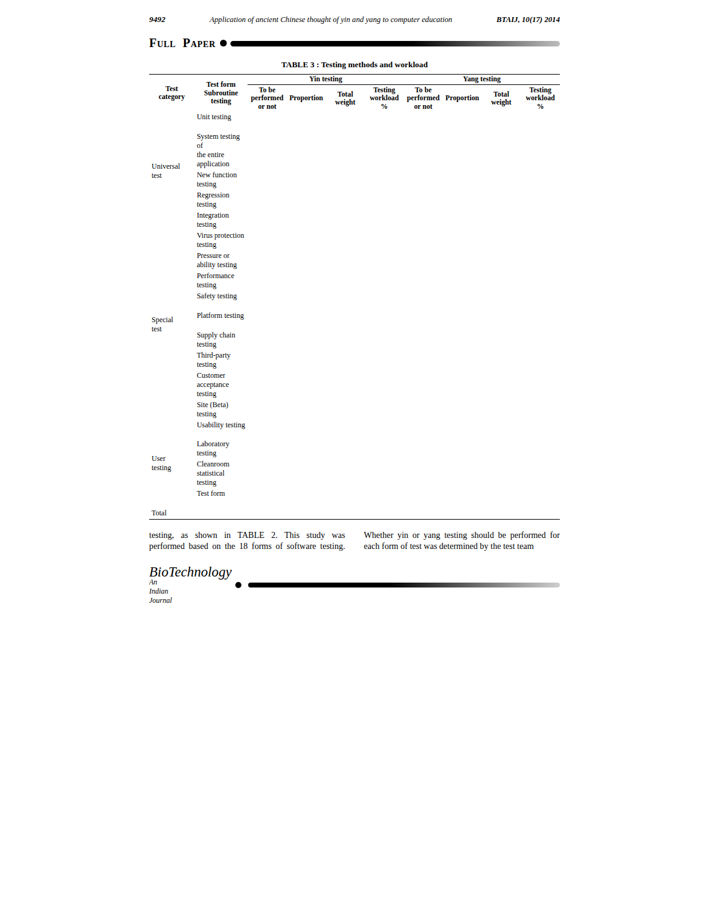9492
Application of ancient Chinese thought of yin and yang to computer education
BTAIJ, 10(17) 2014
Full Paper
TABLE 3 : Testing methods and workload
| Test category | Test form Subroutine testing | Yin testing | Yang testing |
| --- | --- | --- | --- |
| To be performed or not | Proportion | Total weight | Testing workload % | To be performed or not | Proportion | Total weight | Testing workload % |
| Universal test | Unit testing | | | | | | | | |
| System testing of the entire application | | | | | | | | |
| New function testing | | | | | | | | |
| Regression testing | | | | | | | | |
| Integration testing | | | | | | | | |
| Special test | Virus protection testing | | | | | | | | |
| Pressure or ability testing | | | | | | | | |
| Performance testing | | | | | | | | |
| Safety testing | | | | | | | | |
| Platform testing | | | | | | | | |
| Supply chain testing | | | | | | | | |
| Third-party testing | | | | | | | | |
| Customer acceptance testing | | | | | | | | |
| Site (Beta) testing | | | | | | | | |
| User testing | Usability testing | | | | | | | | |
| Laboratory testing | | | | | | | | |
| Cleanroom statistical testing | | | | | | | | |
| Test form | | | | | | | | |
| Total | | | | | | | | | |
testing, as shown in TABLE 2. This study was performed based on the 18 forms of software testing. Whether yin or yang testing should be performed for each form of test was determined by the test team
BioTechnology
An Indian Journal